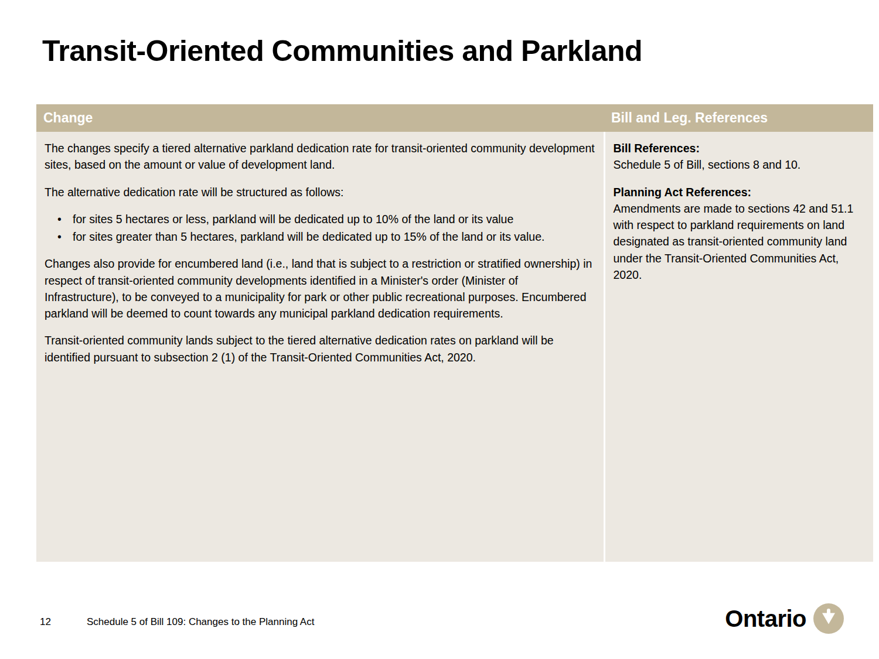Transit-Oriented Communities and Parkland
| Change | Bill and Leg. References |
| --- | --- |
| The changes specify a tiered alternative parkland dedication rate for transit-oriented community development sites, based on the amount or value of development land. The alternative dedication rate will be structured as follows: for sites 5 hectares or less, parkland will be dedicated up to 10% of the land or its value for sites greater than 5 hectares, parkland will be dedicated up to 15% of the land or its value. Changes also provide for encumbered land (i.e., land that is subject to a restriction or stratified ownership) in respect of transit-oriented community developments identified in a Minister's order (Minister of Infrastructure), to be conveyed to a municipality for park or other public recreational purposes. Encumbered parkland will be deemed to count towards any municipal parkland dedication requirements. Transit-oriented community lands subject to the tiered alternative dedication rates on parkland will be identified pursuant to subsection 2 (1) of the Transit-Oriented Communities Act, 2020. | Bill References: Schedule 5 of Bill, sections 8 and 10. Planning Act References: Amendments are made to sections 42 and 51.1 with respect to parkland requirements on land designated as transit-oriented community land under the Transit-Oriented Communities Act, 2020. |
12
Schedule 5 of Bill 109: Changes to the Planning Act
Ontario